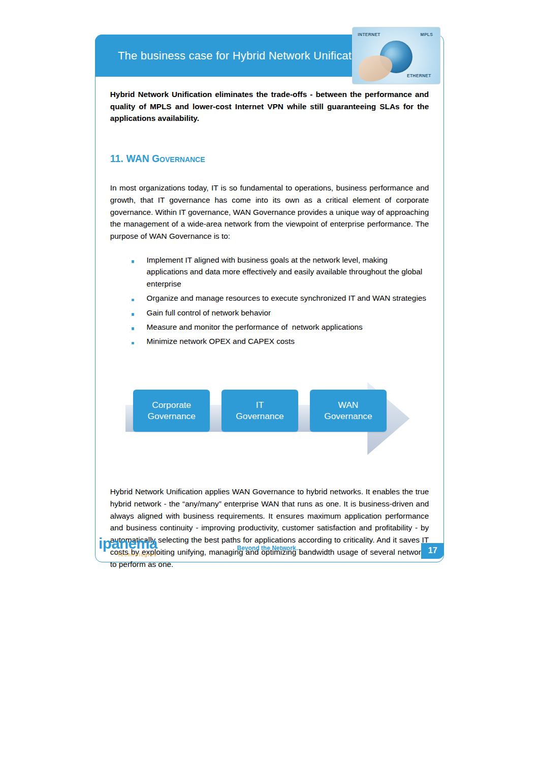The business case for Hybrid Network Unification
INTERNET MPLS ETHERNET
Hybrid Network Unification eliminates the trade-offs - between the performance and quality of MPLS and lower-cost Internet VPN while still guaranteeing SLAs for the applications availability.
11. WAN GOVERNANCE
In most organizations today, IT is so fundamental to operations, business performance and growth, that IT governance has come into its own as a critical element of corporate governance. Within IT governance, WAN Governance provides a unique way of approaching the management of a wide-area network from the viewpoint of enterprise performance. The purpose of WAN Governance is to:
Implement IT aligned with business goals at the network level, making applications and data more effectively and easily available throughout the global enterprise
Organize and manage resources to execute synchronized IT and WAN strategies
Gain full control of network behavior
Measure and monitor the performance of network applications
Minimize network OPEX and CAPEX costs
Corporate Governance
IT Governance
WAN Governance
Hybrid Network Unification applies WAN Governance to hybrid networks. It enables the true hybrid network - the “any/many” enterprise WAN that runs as one. It is business-driven and always aligned with business requirements. It ensures maximum application performance and business continuity - improving productivity, customer satisfaction and profitability - by automatically selecting the best paths for applications according to criticality. And it saves IT costs by exploiting unifying, managing and optimizing bandwidth usage of several networks to perform as one.
ipanema
Technologies
Beyond the Network…
17